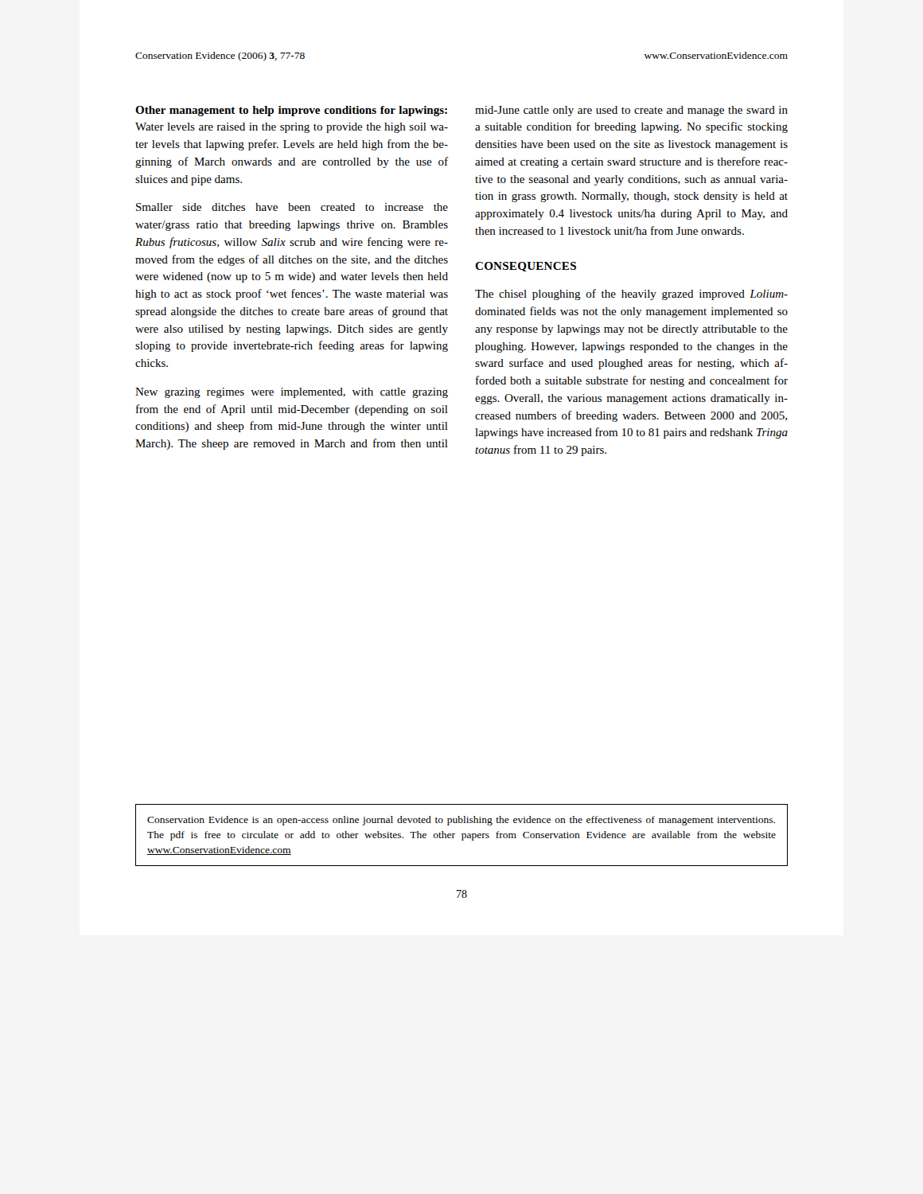Conservation Evidence (2006) 3, 77-78
www.ConservationEvidence.com
Other management to help improve conditions for lapwings: Water levels are raised in the spring to provide the high soil water levels that lapwing prefer. Levels are held high from the beginning of March onwards and are controlled by the use of sluices and pipe dams.
Smaller side ditches have been created to increase the water/grass ratio that breeding lapwings thrive on. Brambles Rubus fruticosus, willow Salix scrub and wire fencing were removed from the edges of all ditches on the site, and the ditches were widened (now up to 5 m wide) and water levels then held high to act as stock proof ‘wet fences’. The waste material was spread alongside the ditches to create bare areas of ground that were also utilised by nesting lapwings. Ditch sides are gently sloping to provide invertebrate-rich feeding areas for lapwing chicks.
New grazing regimes were implemented, with cattle grazing from the end of April until mid-December (depending on soil conditions) and sheep from mid-June through the winter until March). The sheep are removed in March and from then until mid-June cattle only are used to create and manage the sward in a suitable condition for breeding lapwing. No specific stocking densities have been used on the site as livestock management is aimed at creating a certain sward structure and is therefore reactive to the seasonal and yearly conditions, such as annual variation in grass growth. Normally, though, stock density is held at approximately 0.4 livestock units/ha during April to May, and then increased to 1 livestock unit/ha from June onwards.
Consequences
The chisel ploughing of the heavily grazed improved Lolium-dominated fields was not the only management implemented so any response by lapwings may not be directly attributable to the ploughing. However, lapwings responded to the changes in the sward surface and used ploughed areas for nesting, which afforded both a suitable substrate for nesting and concealment for eggs. Overall, the various management actions dramatically increased numbers of breeding waders. Between 2000 and 2005, lapwings have increased from 10 to 81 pairs and redshank Tringa totanus from 11 to 29 pairs.
Conservation Evidence is an open-access online journal devoted to publishing the evidence on the effectiveness of management interventions. The pdf is free to circulate or add to other websites. The other papers from Conservation Evidence are available from the website www.ConservationEvidence.com
78